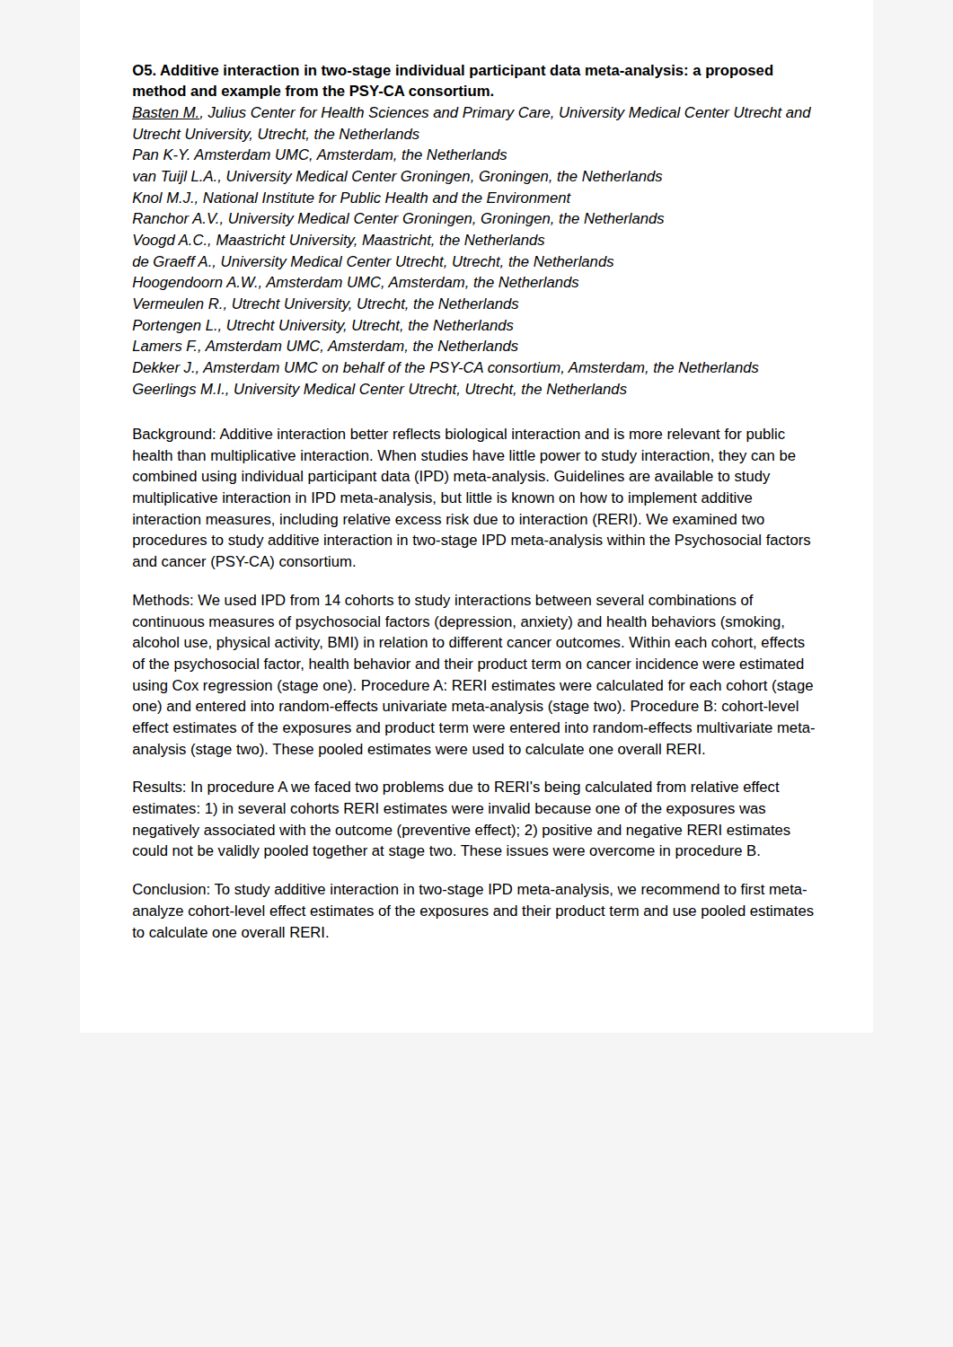O5. Additive interaction in two-stage individual participant data meta-analysis: a proposed method and example from the PSY-CA consortium.
Basten M., Julius Center for Health Sciences and Primary Care, University Medical Center Utrecht and Utrecht University, Utrecht, the Netherlands
Pan K-Y. Amsterdam UMC, Amsterdam, the Netherlands
van Tuijl L.A., University Medical Center Groningen, Groningen, the Netherlands
Knol M.J., National Institute for Public Health and the Environment
Ranchor A.V., University Medical Center Groningen, Groningen, the Netherlands
Voogd A.C., Maastricht University, Maastricht, the Netherlands
de Graeff A., University Medical Center Utrecht, Utrecht, the Netherlands
Hoogendoorn A.W., Amsterdam UMC, Amsterdam, the Netherlands
Vermeulen R., Utrecht University, Utrecht, the Netherlands
Portengen L., Utrecht University, Utrecht, the Netherlands
Lamers F., Amsterdam UMC, Amsterdam, the Netherlands
Dekker J., Amsterdam UMC on behalf of the PSY-CA consortium, Amsterdam, the Netherlands
Geerlings M.I., University Medical Center Utrecht, Utrecht, the Netherlands
Background: Additive interaction better reflects biological interaction and is more relevant for public health than multiplicative interaction. When studies have little power to study interaction, they can be combined using individual participant data (IPD) meta-analysis. Guidelines are available to study multiplicative interaction in IPD meta-analysis, but little is known on how to implement additive interaction measures, including relative excess risk due to interaction (RERI). We examined two procedures to study additive interaction in two-stage IPD meta-analysis within the Psychosocial factors and cancer (PSY-CA) consortium.
Methods: We used IPD from 14 cohorts to study interactions between several combinations of continuous measures of psychosocial factors (depression, anxiety) and health behaviors (smoking, alcohol use, physical activity, BMI) in relation to different cancer outcomes. Within each cohort, effects of the psychosocial factor, health behavior and their product term on cancer incidence were estimated using Cox regression (stage one). Procedure A: RERI estimates were calculated for each cohort (stage one) and entered into random-effects univariate meta-analysis (stage two). Procedure B: cohort-level effect estimates of the exposures and product term were entered into random-effects multivariate meta-analysis (stage two). These pooled estimates were used to calculate one overall RERI.
Results: In procedure A we faced two problems due to RERI's being calculated from relative effect estimates: 1) in several cohorts RERI estimates were invalid because one of the exposures was negatively associated with the outcome (preventive effect); 2) positive and negative RERI estimates could not be validly pooled together at stage two. These issues were overcome in procedure B.
Conclusion: To study additive interaction in two-stage IPD meta-analysis, we recommend to first meta-analyze cohort-level effect estimates of the exposures and their product term and use pooled estimates to calculate one overall RERI.